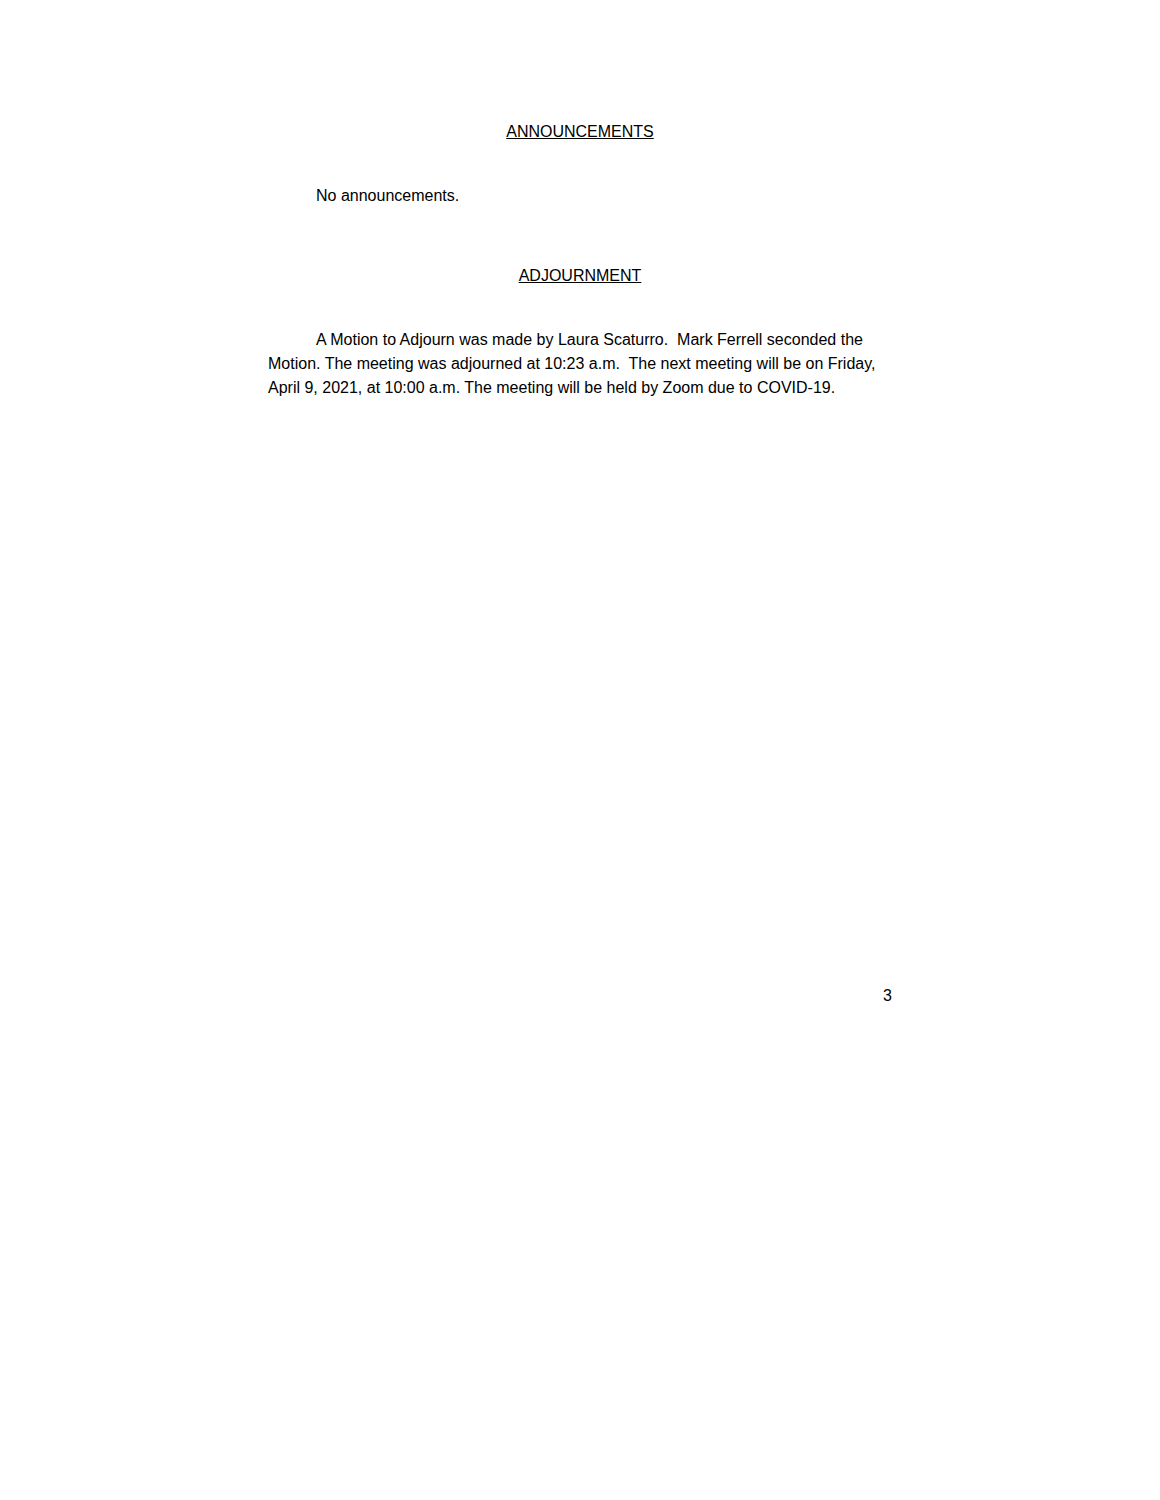ANNOUNCEMENTS
No announcements.
ADJOURNMENT
A Motion to Adjourn was made by Laura Scaturro. Mark Ferrell seconded the Motion. The meeting was adjourned at 10:23 a.m. The next meeting will be on Friday, April 9, 2021, at 10:00 a.m. The meeting will be held by Zoom due to COVID-19.
3